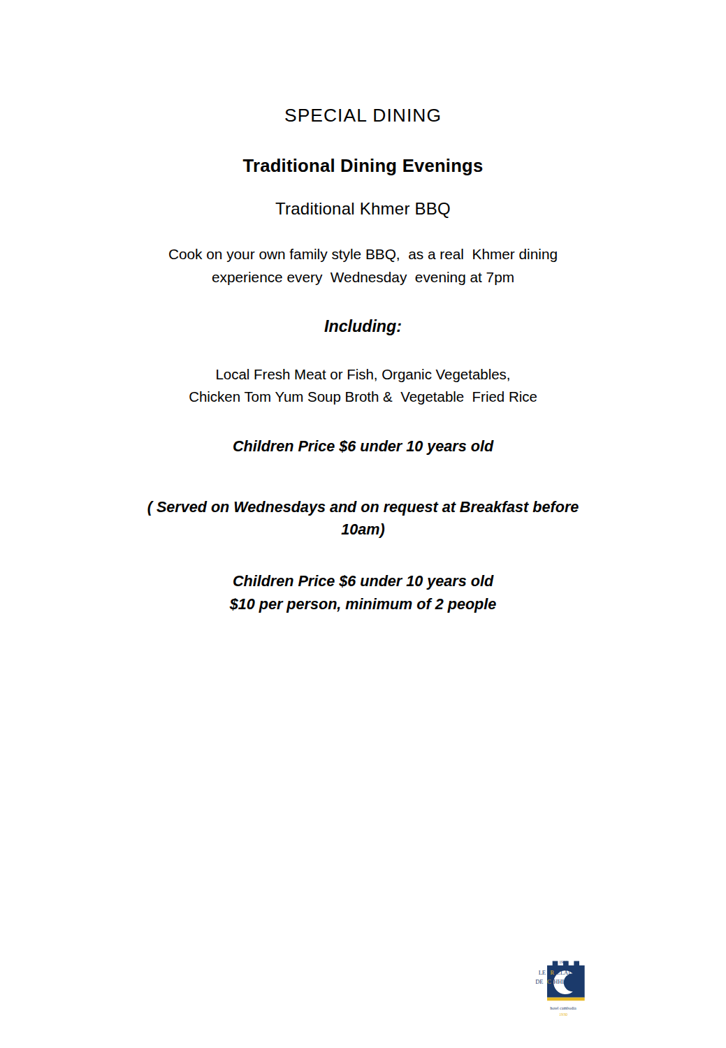SPECIAL DINING
Traditional Dining Evenings
Traditional Khmer BBQ
Cook on your own family style BBQ, as a real Khmer dining experience every Wednesday evening at 7pm
Including:
Local Fresh Meat or Fish, Organic Vegetables,
Chicken Tom Yum Soup Broth & Vegetable Fried Rice
Children Price $6 under 10 years old
( Served on Wednesdays and on request at Breakfast before 10am)
Children Price $6 under 10 years old
$10 per person, minimum of 2 people
LE R ELAIS DE C HHLONG 1916 hotel cambodia 1930